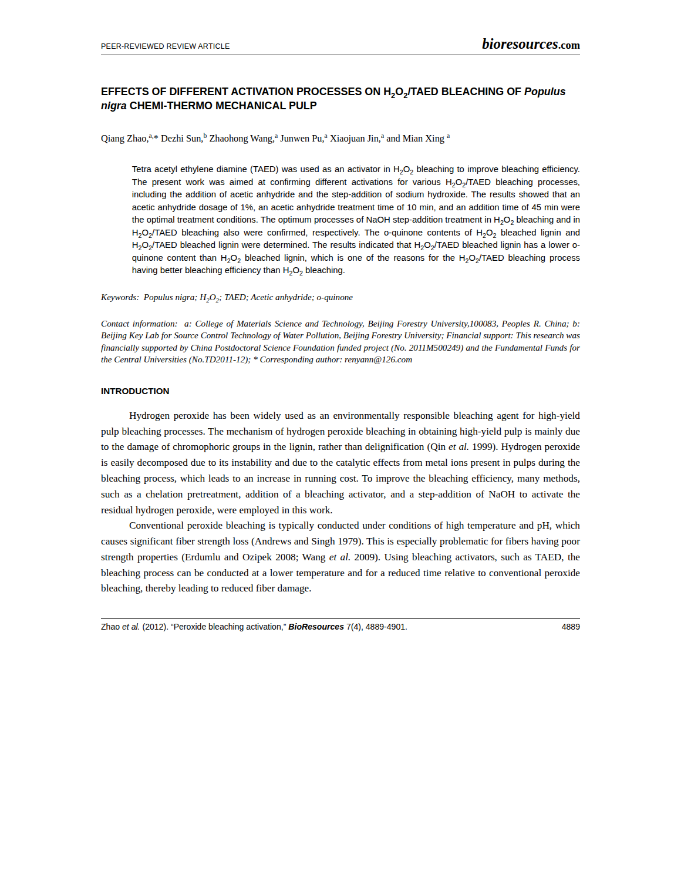PEER-REVIEWED REVIEW ARTICLE
bioresources.com
Effects of Different Activation Processes on H2O2/TAED Bleaching of Populus nigra Chemi-Thermo Mechanical Pulp
Qiang Zhao,a,* Dezhi Sun,b Zhaohong Wang,a Junwen Pu,a Xiaojuan Jin,a and Mian Xing a
Tetra acetyl ethylene diamine (TAED) was used as an activator in H2O2 bleaching to improve bleaching efficiency. The present work was aimed at confirming different activations for various H2O2/TAED bleaching processes, including the addition of acetic anhydride and the step-addition of sodium hydroxide. The results showed that an acetic anhydride dosage of 1%, an acetic anhydride treatment time of 10 min, and an addition time of 45 min were the optimal treatment conditions. The optimum processes of NaOH step-addition treatment in H2O2 bleaching and in H2O2/TAED bleaching also were confirmed, respectively. The o-quinone contents of H2O2 bleached lignin and H2O2/TAED bleached lignin were determined. The results indicated that H2O2/TAED bleached lignin has a lower o-quinone content than H2O2 bleached lignin, which is one of the reasons for the H2O2/TAED bleaching process having better bleaching efficiency than H2O2 bleaching.
Keywords: Populus nigra; H2O2; TAED; Acetic anhydride; o-quinone
Contact information: a: College of Materials Science and Technology, Beijing Forestry University,100083, Peoples R. China; b: Beijing Key Lab for Source Control Technology of Water Pollution, Beijing Forestry University; Financial support: This research was financially supported by China Postdoctoral Science Foundation funded project (No. 2011M500249) and the Fundamental Funds for the Central Universities (No.TD2011-12); * Corresponding author: renyann@126.com
Introduction
Hydrogen peroxide has been widely used as an environmentally responsible bleaching agent for high-yield pulp bleaching processes. The mechanism of hydrogen peroxide bleaching in obtaining high-yield pulp is mainly due to the damage of chromophoric groups in the lignin, rather than delignification (Qin et al. 1999). Hydrogen peroxide is easily decomposed due to its instability and due to the catalytic effects from metal ions present in pulps during the bleaching process, which leads to an increase in running cost. To improve the bleaching efficiency, many methods, such as a chelation pretreatment, addition of a bleaching activator, and a step-addition of NaOH to activate the residual hydrogen peroxide, were employed in this work.
Conventional peroxide bleaching is typically conducted under conditions of high temperature and pH, which causes significant fiber strength loss (Andrews and Singh 1979). This is especially problematic for fibers having poor strength properties (Erdumlu and Ozipek 2008; Wang et al. 2009). Using bleaching activators, such as TAED, the bleaching process can be conducted at a lower temperature and for a reduced time relative to conventional peroxide bleaching, thereby leading to reduced fiber damage.
Zhao et al. (2012). “Peroxide bleaching activation,” BioResources 7(4), 4889-4901.
4889